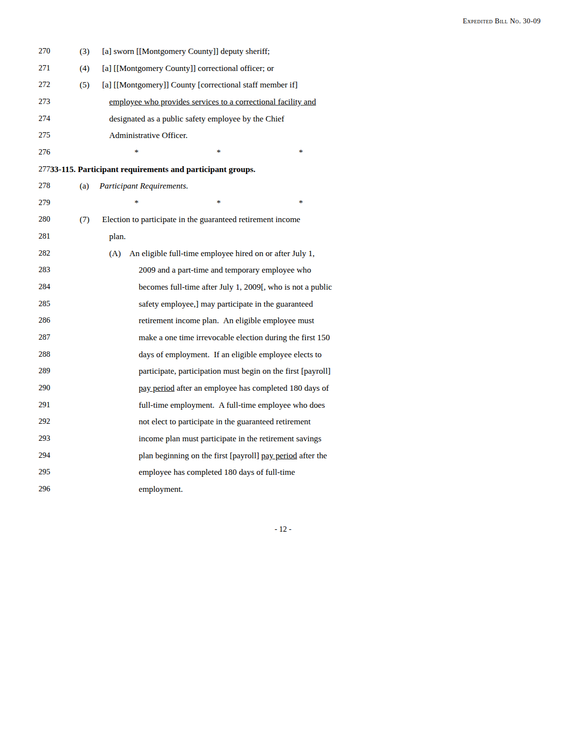Expedited Bill No. 30-09
| 270 | (3) [a] sworn [[Montgomery County]] deputy sheriff; |
| 271 | (4) [a] [[Montgomery County]] correctional officer; or |
| 272 | (5) [a] [[Montgomery]] County [correctional staff member if] |
| 273 | employee who provides services to a correctional facility and |
| 274 | designated as a public safety employee by the Chief |
| 275 | Administrative Officer. |
| 276 | * * * |
| 277 | 33-115. Participant requirements and participant groups. |
| 278 | (a) Participant Requirements. |
| 279 | * * * |
| 280 | (7) Election to participate in the guaranteed retirement income |
| 281 | plan. |
| 282 | (A) An eligible full-time employee hired on or after July 1, |
| 283 | 2009 and a part-time and temporary employee who |
| 284 | becomes full-time after July 1, 2009[, who is not a public |
| 285 | safety employee,] may participate in the guaranteed |
| 286 | retirement income plan. An eligible employee must |
| 287 | make a one time irrevocable election during the first 150 |
| 288 | days of employment. If an eligible employee elects to |
| 289 | participate, participation must begin on the first [payroll] |
| 290 | pay period after an employee has completed 180 days of |
| 291 | full-time employment. A full-time employee who does |
| 292 | not elect to participate in the guaranteed retirement |
| 293 | income plan must participate in the retirement savings |
| 294 | plan beginning on the first [payroll] pay period after the |
| 295 | employee has completed 180 days of full-time |
| 296 | employment. |
- 12 -